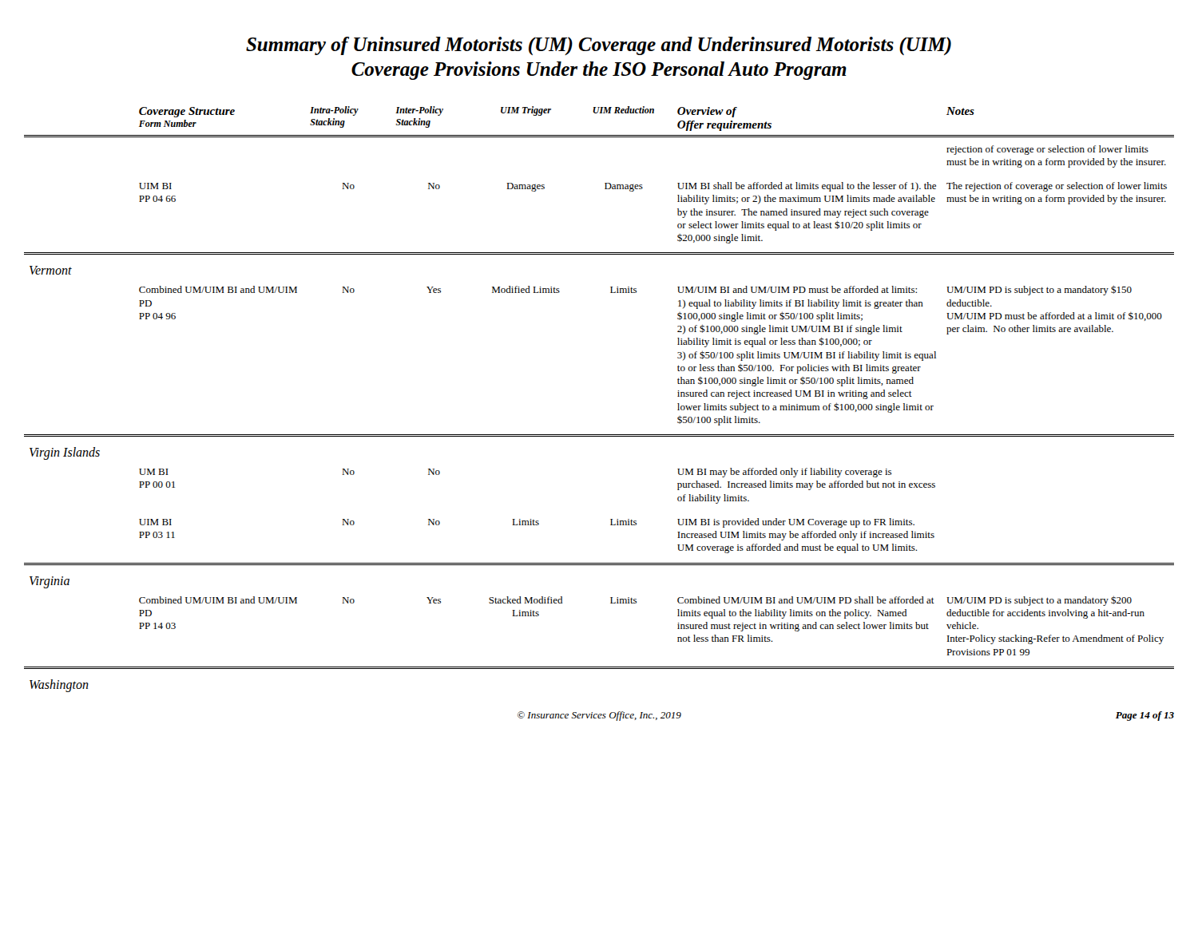Summary of Uninsured Motorists (UM) Coverage and Underinsured Motorists (UIM)
Coverage Provisions Under the ISO Personal Auto Program
| | Coverage Structure Form Number | Intra-Policy Stacking | Inter-Policy Stacking | UIM Trigger | UIM Reduction | Overview of Offer requirements | Notes |
| --- | --- | --- | --- | --- | --- | --- | --- |
| | | | | | | | rejection of coverage or selection of lower limits must be in writing on a form provided by the insurer. |
| | UIM BI PP 04 66 | No | No | Damages | Damages | UIM BI shall be afforded at limits equal to the lesser of 1). the liability limits; or 2) the maximum UIM limits made available by the insurer. The named insured may reject such coverage or select lower limits equal to at least $10/20 split limits or $20,000 single limit. | The rejection of coverage or selection of lower limits must be in writing on a form provided by the insurer. |
| Vermont | |
| | Combined UM/UIM BI and UM/UIM PD PP 04 96 | No | Yes | Modified Limits | Limits | UM/UIM BI and UM/UIM PD must be afforded at limits: 1) equal to liability limits if BI liability limit is greater than $100,000 single limit or $50/100 split limits; 2) of $100,000 single limit UM/UIM BI if single limit liability limit is equal or less than $100,000; or 3) of $50/100 split limits UM/UIM BI if liability limit is equal to or less than $50/100. For policies with BI limits greater than $100,000 single limit or $50/100 split limits, named insured can reject increased UM BI in writing and select lower limits subject to a minimum of $100,000 single limit or $50/100 split limits. | UM/UIM PD is subject to a mandatory $150 deductible. UM/UIM PD must be afforded at a limit of $10,000 per claim. No other limits are available. |
| Virgin Islands | |
| | UM BI PP 00 01 | No | No | | | UM BI may be afforded only if liability coverage is purchased. Increased limits may be afforded but not in excess of liability limits. | |
| | UIM BI PP 03 11 | No | No | Limits | Limits | UIM BI is provided under UM Coverage up to FR limits. Increased UIM limits may be afforded only if increased limits UM coverage is afforded and must be equal to UM limits. | |
| Virginia | |
| | Combined UM/UIM BI and UM/UIM PD PP 14 03 | No | Yes | Stacked Modified Limits | Limits | Combined UM/UIM BI and UM/UIM PD shall be afforded at limits equal to the liability limits on the policy. Named insured must reject in writing and can select lower limits but not less than FR limits. | UM/UIM PD is subject to a mandatory $200 deductible for accidents involving a hit-and-run vehicle. Inter-Policy stacking-Refer to Amendment of Policy Provisions PP 01 99 |
| Washington | |
© Insurance Services Office, Inc., 2019
Page 14 of 13